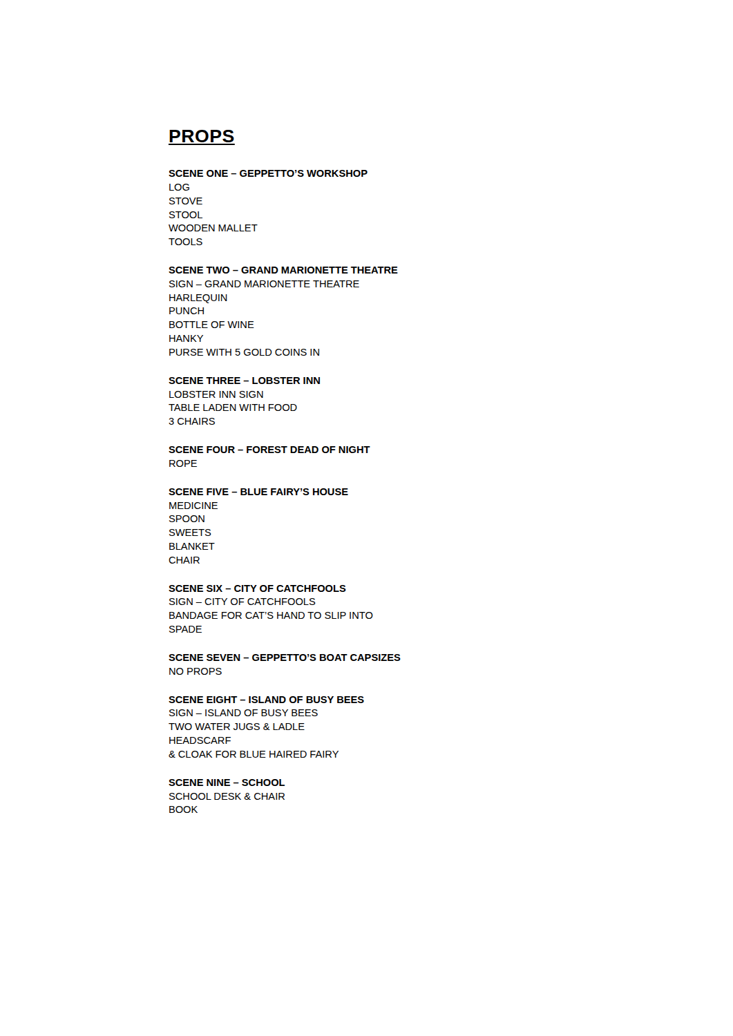PROPS
SCENE ONE – GEPPETTO’S WORKSHOP
LOG
STOVE
STOOL
WOODEN MALLET
TOOLS
SCENE TWO – GRAND MARIONETTE THEATRE
SIGN – GRAND MARIONETTE THEATRE
HARLEQUIN
PUNCH
BOTTLE OF WINE
HANKY
PURSE WITH 5 GOLD COINS IN
SCENE THREE – LOBSTER INN
LOBSTER INN SIGN
TABLE LADEN WITH FOOD
3 CHAIRS
SCENE FOUR – FOREST DEAD OF NIGHT
ROPE
SCENE FIVE – BLUE FAIRY’S HOUSE
MEDICINE
SPOON
SWEETS
BLANKET
CHAIR
SCENE SIX – CITY OF CATCHFOOLS
SIGN – CITY OF CATCHFOOLS
BANDAGE FOR CAT’S HAND TO SLIP INTO
SPADE
SCENE SEVEN – GEPPETTO’S BOAT CAPSIZES
NO PROPS
SCENE EIGHT – ISLAND OF BUSY BEES
SIGN – ISLAND OF BUSY BEES
TWO WATER JUGS & LADLE
HEADSCARF
& CLOAK FOR BLUE HAIRED FAIRY
SCENE NINE – SCHOOL
SCHOOL DESK & CHAIR
BOOK